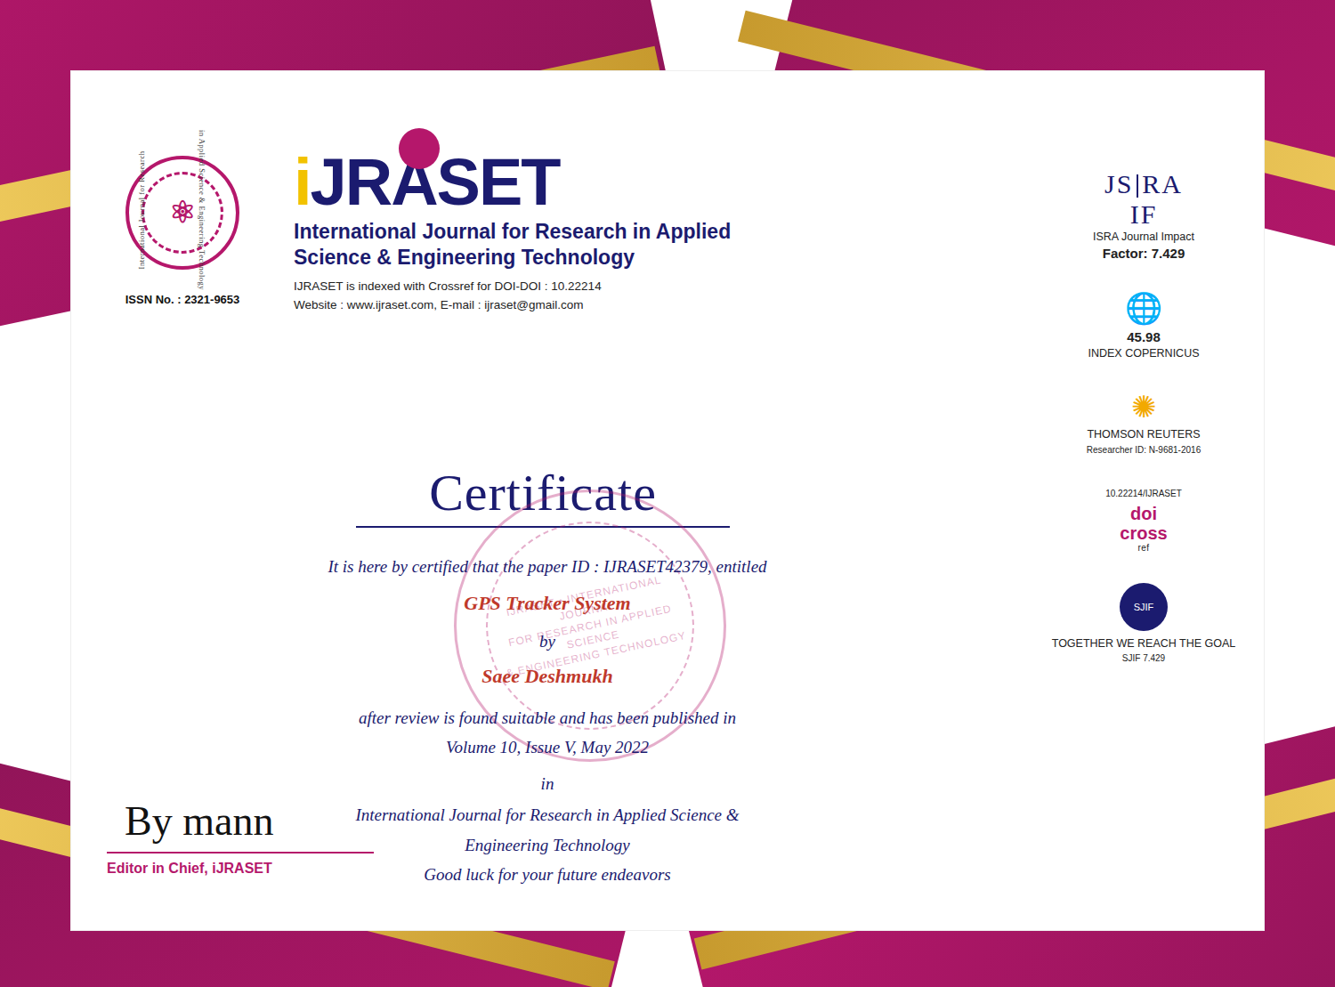International Journal for Research in Applied Science & Engineering Technology
⚛
ISSN No. : 2321-9653
iJRASET
International Journal for Research in Applied
Science & Engineering Technology
IJRASET is indexed with Crossref for DOI-DOI : 10.22214
Website : www.ijraset.com, E-mail : ijraset@gmail.com
Certificate
IJRASET • INTERNATIONAL JOURNAL
FOR RESEARCH IN APPLIED SCIENCE
& ENGINEERING TECHNOLOGY
It is here by certified that the paper ID : IJRASET42379, entitled GPS Tracker System by Saee Deshmukh after review is found suitable and has been published in
Volume 10, Issue V, May 2022 in International Journal for Research in Applied Science &
Engineering Technology
Good luck for your future endeavors
By mann
Editor in Chief, iJRASET
JS RA
IF
ISRA Journal Impact
Factor: 7.429
🌐
45.98
INDEX COPERNICUS
✺
THOMSON REUTERS
Researcher ID: N-9681-2016
10.22214/IJRASET
doi
crossref
SJIF
TOGETHER WE REACH THE GOAL
SJIF 7.429